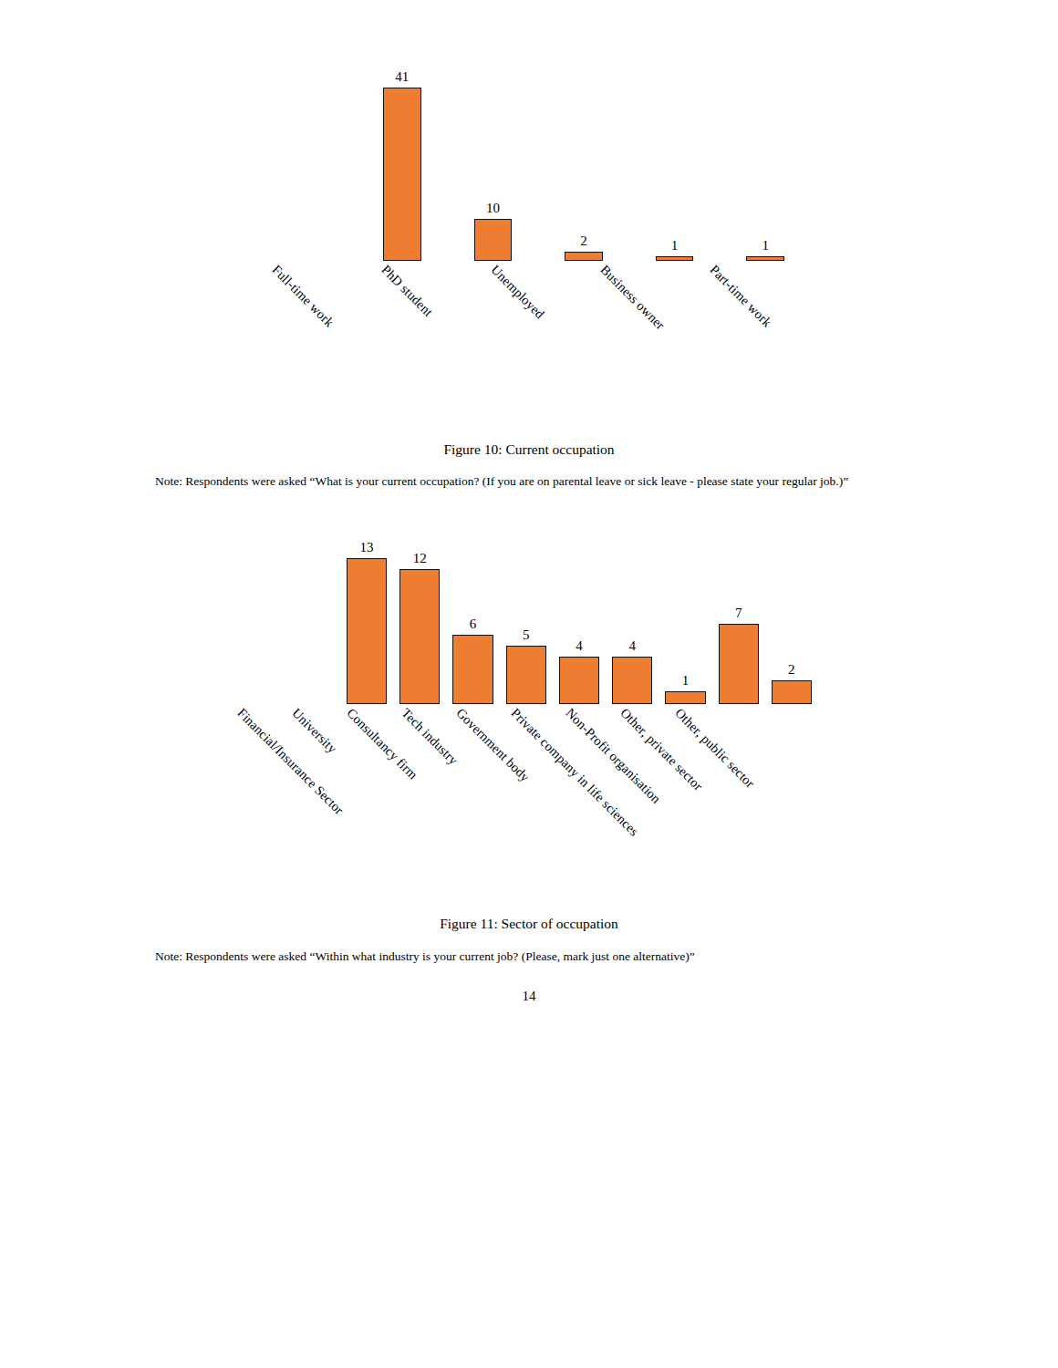41
10
2
1
1
Full-time work PhD student Unemployed Business owner Part-time work
Figure 10: Current occupation
Note: Respondents were asked “What is your current occupation? (If you are on parental leave or sick leave - please state your regular job.)”
13
12
6
5
4
4
1
7
2
Financial/Insurance Sector University Consultancy firm Tech industry Government body Private company in life sciences Non-Profit organisation Other, private sector Other, public sector
Figure 11: Sector of occupation
Note: Respondents were asked “Within what industry is your current job? (Please, mark just one alternative)”
14